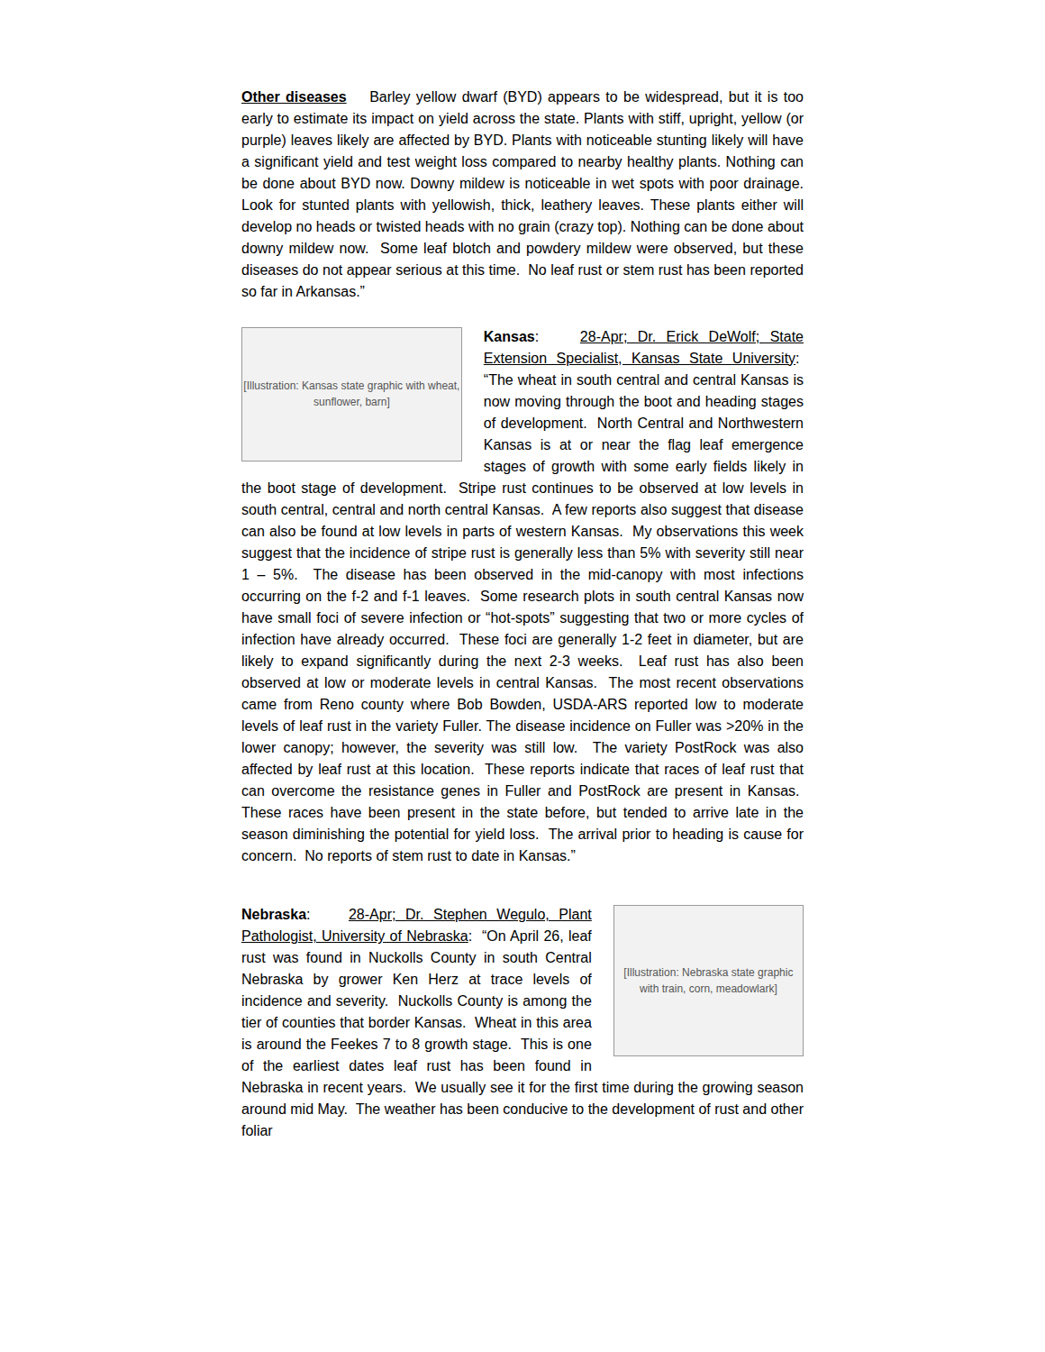Other diseases Barley yellow dwarf (BYD) appears to be widespread, but it is too early to estimate its impact on yield across the state. Plants with stiff, upright, yellow (or purple) leaves likely are affected by BYD. Plants with noticeable stunting likely will have a significant yield and test weight loss compared to nearby healthy plants. Nothing can be done about BYD now. Downy mildew is noticeable in wet spots with poor drainage. Look for stunted plants with yellowish, thick, leathery leaves. These plants either will develop no heads or twisted heads with no grain (crazy top). Nothing can be done about downy mildew now. Some leaf blotch and powdery mildew were observed, but these diseases do not appear serious at this time. No leaf rust or stem rust has been reported so far in Arkansas.”
[Illustration: Kansas state graphic with wheat, sunflower, barn]
Kansas: 28-Apr; Dr. Erick DeWolf; State Extension Specialist, Kansas State University: “The wheat in south central and central Kansas is now moving through the boot and heading stages of development. North Central and Northwestern Kansas is at or near the flag leaf emergence stages of growth with some early fields likely in the boot stage of development. Stripe rust continues to be observed at low levels in south central, central and north central Kansas. A few reports also suggest that disease can also be found at low levels in parts of western Kansas. My observations this week suggest that the incidence of stripe rust is generally less than 5% with severity still near 1 – 5%. The disease has been observed in the mid-canopy with most infections occurring on the f-2 and f-1 leaves. Some research plots in south central Kansas now have small foci of severe infection or “hot-spots” suggesting that two or more cycles of infection have already occurred. These foci are generally 1-2 feet in diameter, but are likely to expand significantly during the next 2-3 weeks. Leaf rust has also been observed at low or moderate levels in central Kansas. The most recent observations came from Reno county where Bob Bowden, USDA-ARS reported low to moderate levels of leaf rust in the variety Fuller. The disease incidence on Fuller was >20% in the lower canopy; however, the severity was still low. The variety PostRock was also affected by leaf rust at this location. These reports indicate that races of leaf rust that can overcome the resistance genes in Fuller and PostRock are present in Kansas. These races have been present in the state before, but tended to arrive late in the season diminishing the potential for yield loss. The arrival prior to heading is cause for concern. No reports of stem rust to date in Kansas.”
[Illustration: Nebraska state graphic with train, corn, meadowlark]
Nebraska: 28-Apr; Dr. Stephen Wegulo, Plant Pathologist, University of Nebraska: “On April 26, leaf rust was found in Nuckolls County in south Central Nebraska by grower Ken Herz at trace levels of incidence and severity. Nuckolls County is among the tier of counties that border Kansas. Wheat in this area is around the Feekes 7 to 8 growth stage. This is one of the earliest dates leaf rust has been found in Nebraska in recent years. We usually see it for the first time during the growing season around mid May. The weather has been conducive to the development of rust and other foliar